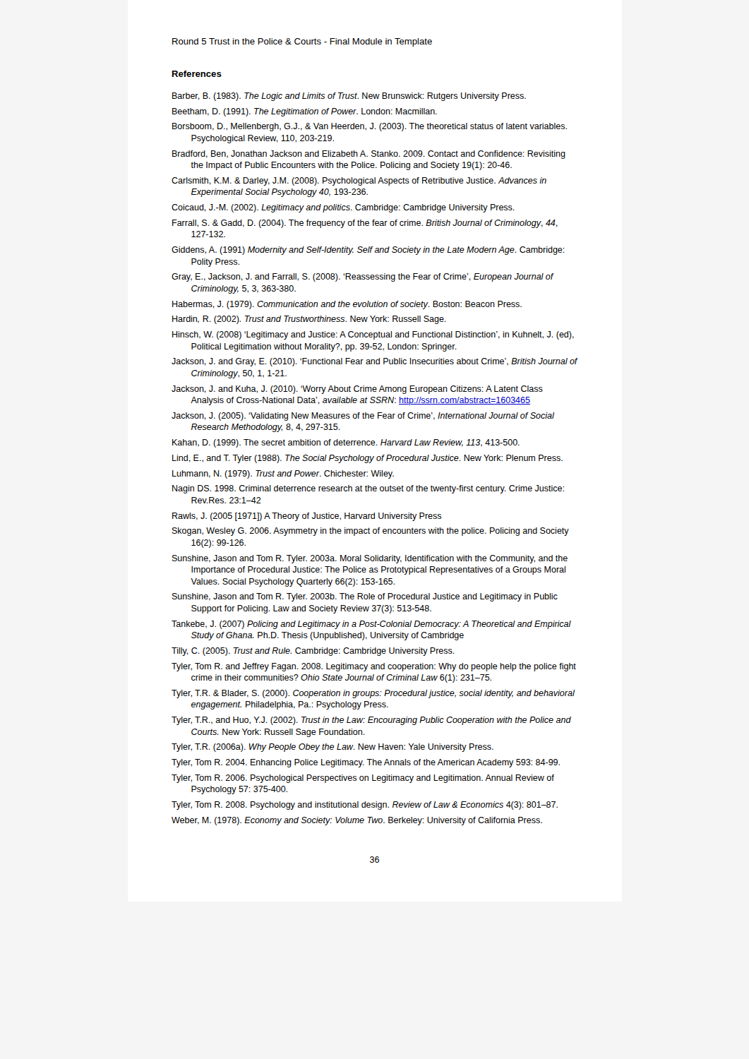Round 5 Trust in the Police & Courts - Final Module in Template
References
Barber, B. (1983). The Logic and Limits of Trust. New Brunswick: Rutgers University Press.
Beetham, D. (1991). The Legitimation of Power. London: Macmillan.
Borsboom, D., Mellenbergh, G.J., & Van Heerden, J. (2003). The theoretical status of latent variables. Psychological Review, 110, 203-219.
Bradford, Ben, Jonathan Jackson and Elizabeth A. Stanko. 2009. Contact and Confidence: Revisiting the Impact of Public Encounters with the Police. Policing and Society 19(1): 20-46.
Carlsmith, K.M. & Darley, J.M. (2008). Psychological Aspects of Retributive Justice. Advances in Experimental Social Psychology 40, 193-236.
Coicaud, J.-M. (2002). Legitimacy and politics. Cambridge: Cambridge University Press.
Farrall, S. & Gadd, D. (2004). The frequency of the fear of crime. British Journal of Criminology, 44, 127-132.
Giddens, A. (1991) Modernity and Self-Identity. Self and Society in the Late Modern Age. Cambridge: Polity Press.
Gray, E., Jackson, J. and Farrall, S. (2008). ‘Reassessing the Fear of Crime’, European Journal of Criminology, 5, 3, 363-380.
Habermas, J. (1979). Communication and the evolution of society. Boston: Beacon Press.
Hardin, R. (2002). Trust and Trustworthiness. New York: Russell Sage.
Hinsch, W. (2008) ‘Legitimacy and Justice: A Conceptual and Functional Distinction’, in Kuhnelt, J. (ed), Political Legitimation without Morality?, pp. 39-52, London: Springer.
Jackson, J. and Gray, E. (2010). ‘Functional Fear and Public Insecurities about Crime’, British Journal of Criminology, 50, 1, 1-21.
Jackson, J. and Kuha, J. (2010). ‘Worry About Crime Among European Citizens: A Latent Class Analysis of Cross-National Data’, available at SSRN: http://ssrn.com/abstract=1603465
Jackson, J. (2005). ‘Validating New Measures of the Fear of Crime’, International Journal of Social Research Methodology, 8, 4, 297-315.
Kahan, D. (1999). The secret ambition of deterrence. Harvard Law Review, 113, 413-500.
Lind, E., and T. Tyler (1988). The Social Psychology of Procedural Justice. New York: Plenum Press.
Luhmann, N. (1979). Trust and Power. Chichester: Wiley.
Nagin DS. 1998. Criminal deterrence research at the outset of the twenty-first century. Crime Justice: Rev.Res. 23:1–42
Rawls, J. (2005 [1971]) A Theory of Justice, Harvard University Press
Skogan, Wesley G. 2006. Asymmetry in the impact of encounters with the police. Policing and Society 16(2): 99-126.
Sunshine, Jason and Tom R. Tyler. 2003a. Moral Solidarity, Identification with the Community, and the Importance of Procedural Justice: The Police as Prototypical Representatives of a Groups Moral Values. Social Psychology Quarterly 66(2): 153-165.
Sunshine, Jason and Tom R. Tyler. 2003b. The Role of Procedural Justice and Legitimacy in Public Support for Policing. Law and Society Review 37(3): 513-548.
Tankebe, J. (2007) Policing and Legitimacy in a Post-Colonial Democracy: A Theoretical and Empirical Study of Ghana. Ph.D. Thesis (Unpublished), University of Cambridge
Tilly, C. (2005). Trust and Rule. Cambridge: Cambridge University Press.
Tyler, Tom R. and Jeffrey Fagan. 2008. Legitimacy and cooperation: Why do people help the police fight crime in their communities? Ohio State Journal of Criminal Law 6(1): 231–75.
Tyler, T.R. & Blader, S. (2000). Cooperation in groups: Procedural justice, social identity, and behavioral engagement. Philadelphia, Pa.: Psychology Press.
Tyler, T.R., and Huo, Y.J. (2002). Trust in the Law: Encouraging Public Cooperation with the Police and Courts. New York: Russell Sage Foundation.
Tyler, T.R. (2006a). Why People Obey the Law. New Haven: Yale University Press.
Tyler, Tom R. 2004. Enhancing Police Legitimacy. The Annals of the American Academy 593: 84-99.
Tyler, Tom R. 2006. Psychological Perspectives on Legitimacy and Legitimation. Annual Review of Psychology 57: 375-400.
Tyler, Tom R. 2008. Psychology and institutional design. Review of Law & Economics 4(3): 801–87.
Weber, M. (1978). Economy and Society: Volume Two. Berkeley: University of California Press.
36